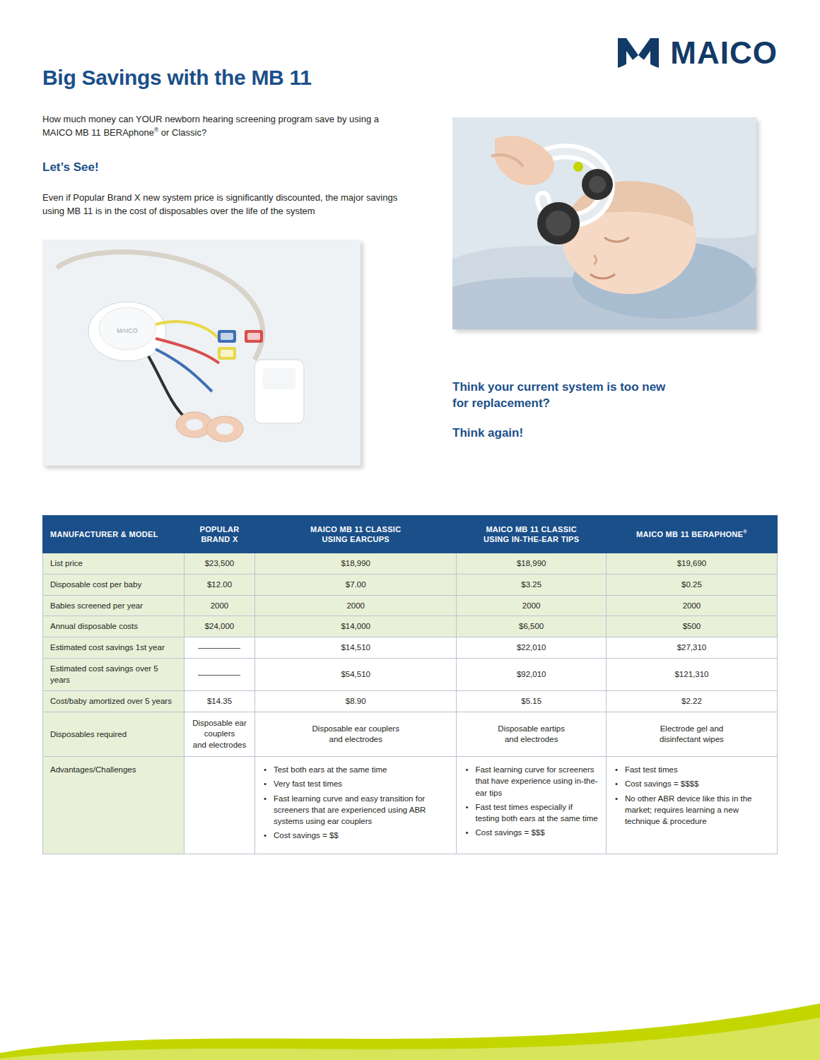Big Savings with the MB 11
MAICO
How much money can YOUR newborn hearing screening program save by using a MAICO MB 11 BERAphone® or Classic?
Let’s See!
Even if Popular Brand X new system price is significantly discounted, the major savings using MB 11 is in the cost of disposables over the life of the system
MAICO
Think your current system is too new
for replacement?
Think again!
| Manufacturer & Model | Popular Brand X | MAICO MB 11 Classic using earcups | MAICO MB 11 Classic using in-the-ear tips | MAICO MB 11 BERAphone ® |
| --- | --- | --- | --- | --- |
| List price | $23,500 | $18,990 | $18,990 | $19,690 |
| Disposable cost per baby | $12.00 | $7.00 | $3.25 | $0.25 |
| Babies screened per year | 2000 | 2000 | 2000 | 2000 |
| Annual disposable costs | $24,000 | $14,000 | $6,500 | $500 |
| Estimated cost savings 1st year | | $14,510 | $22,010 | $27,310 |
| Estimated cost savings over 5 years | | $54,510 | $92,010 | $121,310 |
| Cost/baby amortized over 5 years | $14.35 | $8.90 | $5.15 | $2.22 |
| Disposables required | Disposable ear couplers and electrodes | Disposable ear couplers and electrodes | Disposable eartips and electrodes | Electrode gel and disinfectant wipes |
| Advantages/Challenges | | Test both ears at the same time Very fast test times Fast learning curve and easy transition for screeners that are experienced using ABR systems using ear couplers Cost savings = $$ | Fast learning curve for screeners that have experience using in-the-ear tips Fast test times especially if testing both ears at the same time Cost savings = $$$ | Fast test times Cost savings = $$$$ No other ABR device like this in the market; requires learning a new technique & procedure |